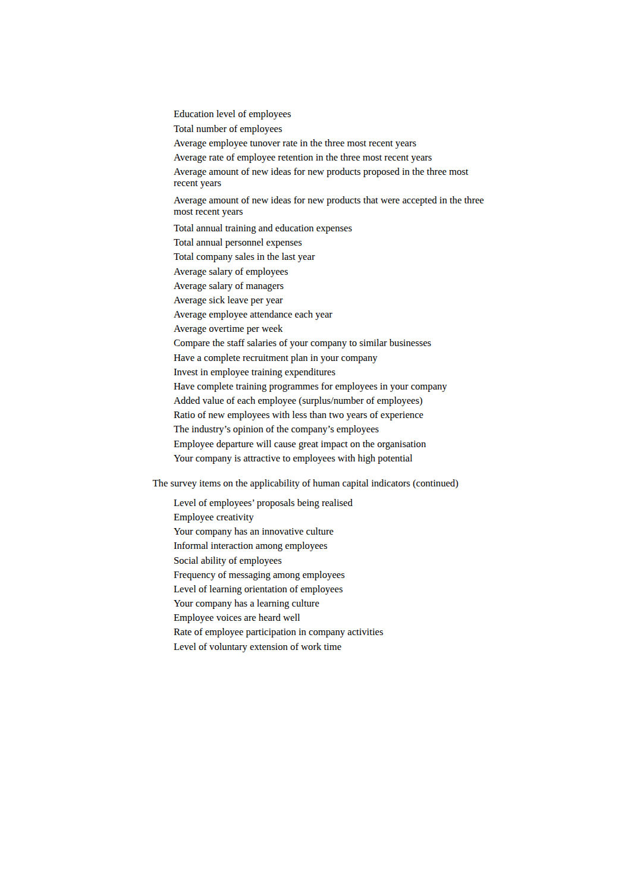Education level of employees
Total number of employees
Average employee tunover rate in the three most recent years
Average rate of employee retention in the three most recent years
Average amount of new ideas for new products proposed in the three most recent years
Average amount of new ideas for new products that were accepted in the three most recent years
Total annual training and education expenses
Total annual personnel expenses
Total company sales in the last year
Average salary of employees
Average salary of managers
Average sick leave per year
Average employee attendance each year
Average overtime per week
Compare the staff salaries of your company to similar businesses
Have a complete recruitment plan in your company
Invest in employee training expenditures
Have complete training programmes for employees in your company
Added value of each employee (surplus/number of employees)
Ratio of new employees with less than two years of experience
The industry’s opinion of the company’s employees
Employee departure will cause great impact on the organisation
Your company is attractive to employees with high potential
The survey items on the applicability of human capital indicators (continued)
Level of employees’ proposals being realised
Employee creativity
Your company has an innovative culture
Informal interaction among employees
Social ability of employees
Frequency of messaging among employees
Level of learning orientation of employees
Your company has a learning culture
Employee voices are heard well
Rate of employee participation in company activities
Level of voluntary extension of work time